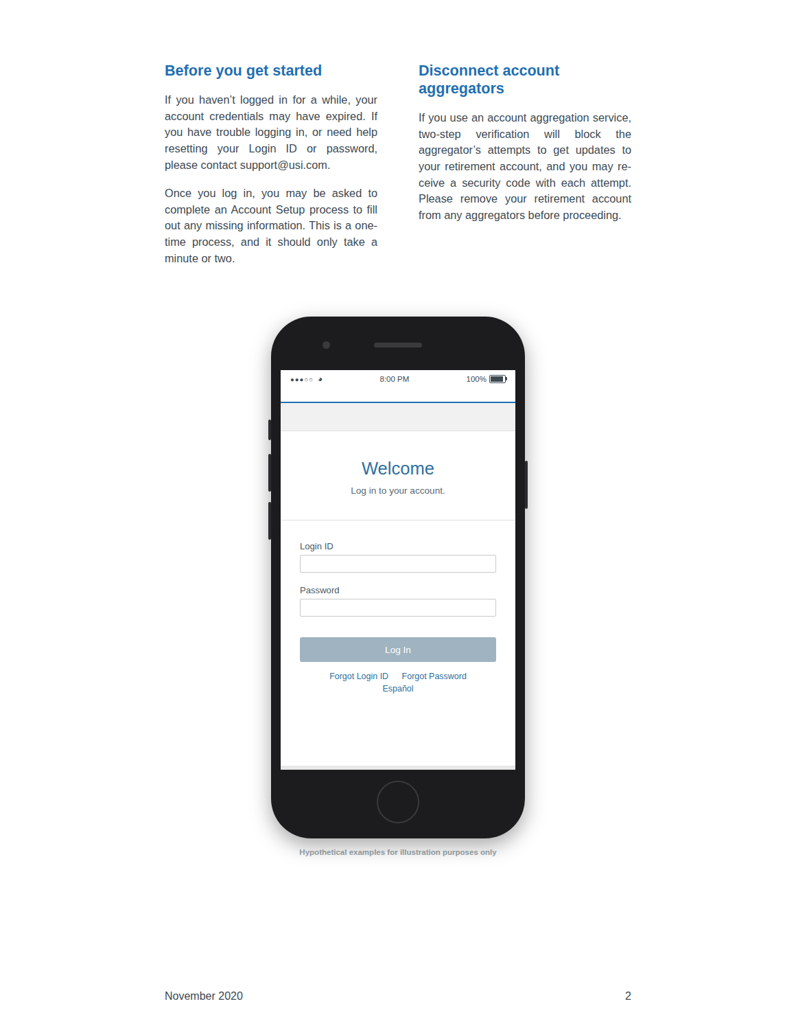Before you get started
If you haven’t logged in for a while, your account credentials may have expired. If you have trouble logging in, or need help resetting your Login ID or password, please contact support@usi.com.
Once you log in, you may be asked to complete an Account Setup process to fill out any missing information. This is a one-time process, and it should only take a minute or two.
Disconnect account aggregators
If you use an account aggregation service, two-step verification will block the aggregator’s attempts to get updates to your retirement account, and you may receive a security code with each attempt. Please remove your retirement account from any aggregators before proceeding.
●●●○○ ◕
8:00 PM
100%
Welcome
Log in to your account.
Login ID Password Log In
Forgot Login ID Forgot Password Español
Hypothetical examples for illustration purposes only
November 2020
2